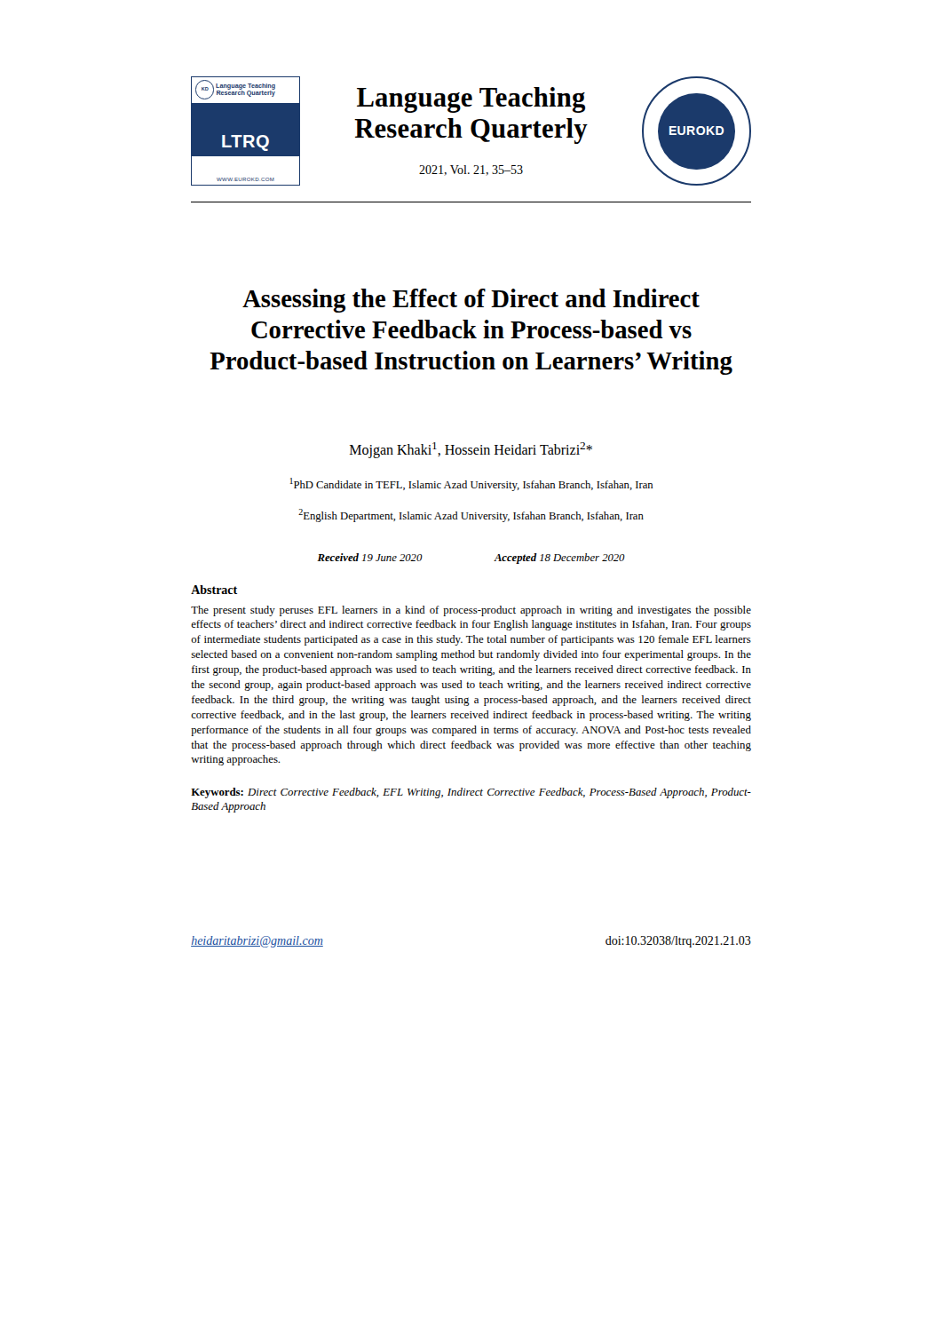KD
Language Teaching
Research Quarterly
LTRQ
WWW.EUROKD.COM
Language Teaching
Research Quarterly
2021, Vol. 21, 35–53
EUROKD
Assessing the Effect of Direct and Indirect Corrective Feedback in Process-based vs Product-based Instruction on Learners’ Writing
Mojgan Khaki1, Hossein Heidari Tabrizi2*
1PhD Candidate in TEFL, Islamic Azad University, Isfahan Branch, Isfahan, Iran
2English Department, Islamic Azad University, Isfahan Branch, Isfahan, Iran
Received 19 June 2020 Accepted 18 December 2020
Abstract
The present study peruses EFL learners in a kind of process-product approach in writing and investigates the possible effects of teachers’ direct and indirect corrective feedback in four English language institutes in Isfahan, Iran. Four groups of intermediate students participated as a case in this study. The total number of participants was 120 female EFL learners selected based on a convenient non-random sampling method but randomly divided into four experimental groups. In the first group, the product-based approach was used to teach writing, and the learners received direct corrective feedback. In the second group, again product-based approach was used to teach writing, and the learners received indirect corrective feedback. In the third group, the writing was taught using a process-based approach, and the learners received direct corrective feedback, and in the last group, the learners received indirect feedback in process-based writing. The writing performance of the students in all four groups was compared in terms of accuracy. ANOVA and Post-hoc tests revealed that the process-based approach through which direct feedback was provided was more effective than other teaching writing approaches.
Keywords: Direct Corrective Feedback, EFL Writing, Indirect Corrective Feedback, Process-Based Approach, Product-Based Approach
heidaritabrizi@gmail.com doi:10.32038/ltrq.2021.21.03